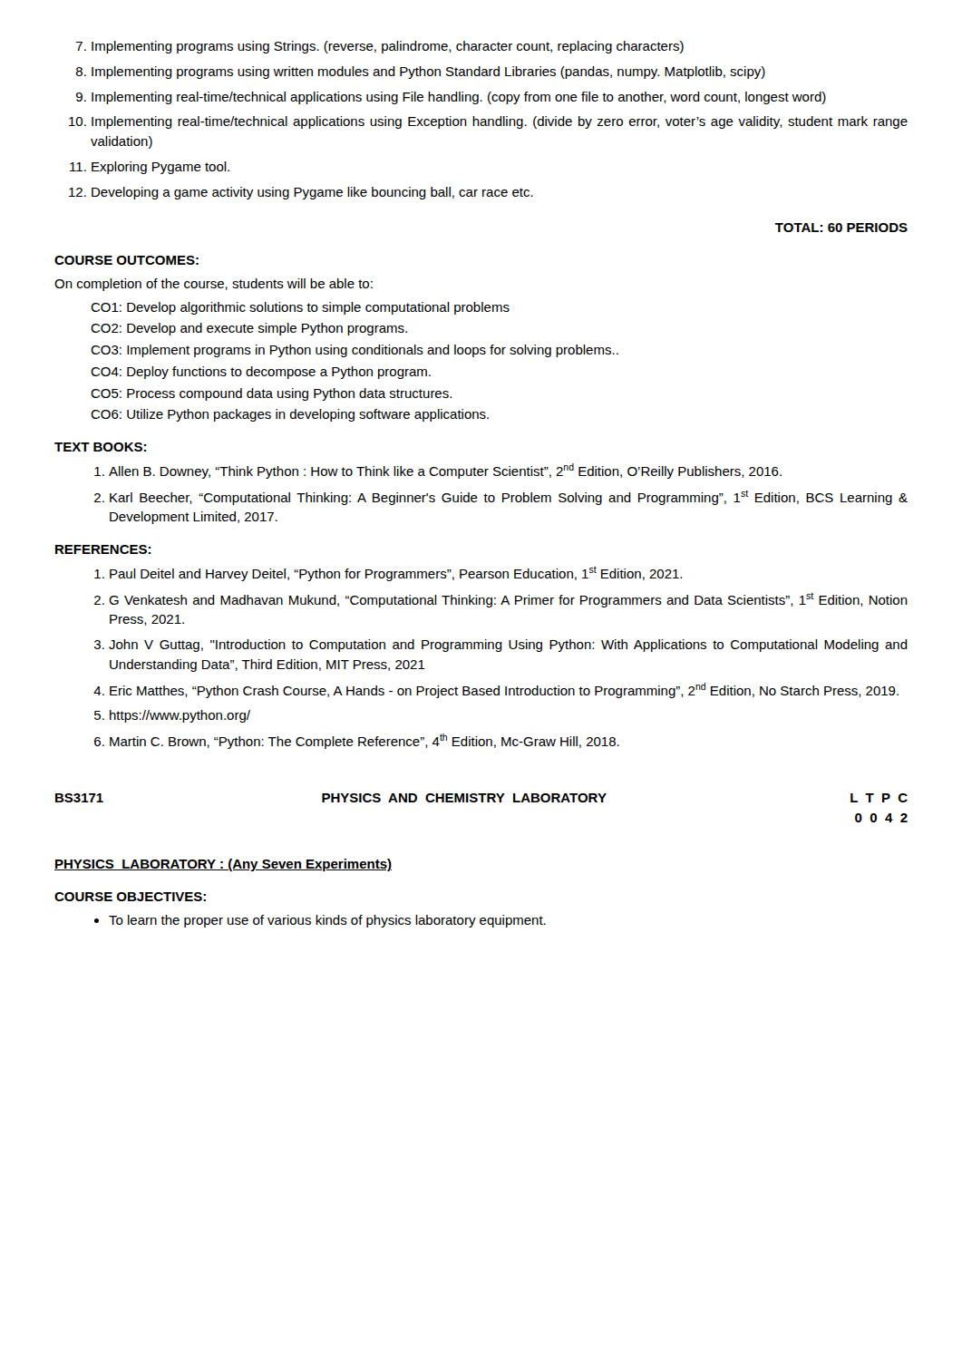Implementing programs using Strings. (reverse, palindrome, character count, replacing characters)
Implementing programs using written modules and Python Standard Libraries (pandas, numpy. Matplotlib, scipy)
Implementing real-time/technical applications using File handling. (copy from one file to another, word count, longest word)
Implementing real-time/technical applications using Exception handling. (divide by zero error, voter’s age validity, student mark range validation)
Exploring Pygame tool.
Developing a game activity using Pygame like bouncing ball, car race etc.
TOTAL: 60 PERIODS
COURSE OUTCOMES:
On completion of the course, students will be able to:
CO1: Develop algorithmic solutions to simple computational problems
CO2: Develop and execute simple Python programs.
CO3: Implement programs in Python using conditionals and loops for solving problems..
CO4: Deploy functions to decompose a Python program.
CO5: Process compound data using Python data structures.
CO6: Utilize Python packages in developing software applications.
TEXT BOOKS:
Allen B. Downey, “Think Python : How to Think like a Computer Scientist”, 2nd Edition, O’Reilly Publishers, 2016.
Karl Beecher, “Computational Thinking: A Beginner's Guide to Problem Solving and Programming”, 1st Edition, BCS Learning & Development Limited, 2017.
REFERENCES:
Paul Deitel and Harvey Deitel, “Python for Programmers”, Pearson Education, 1st Edition, 2021.
G Venkatesh and Madhavan Mukund, “Computational Thinking: A Primer for Programmers and Data Scientists”, 1st Edition, Notion Press, 2021.
John V Guttag, "Introduction to Computation and Programming Using Python: With Applications to Computational Modeling and Understanding Data”, Third Edition, MIT Press, 2021
Eric Matthes, “Python Crash Course, A Hands - on Project Based Introduction to Programming”, 2nd Edition, No Starch Press, 2019.
https://www.python.org/
Martin C. Brown, “Python: The Complete Reference”, 4th Edition, Mc-Graw Hill, 2018.
BS3171
PHYSICS AND CHEMISTRY LABORATORY
L T P C
0 0 4 2
PHYSICS LABORATORY : (Any Seven Experiments)
COURSE OBJECTIVES:
To learn the proper use of various kinds of physics laboratory equipment.